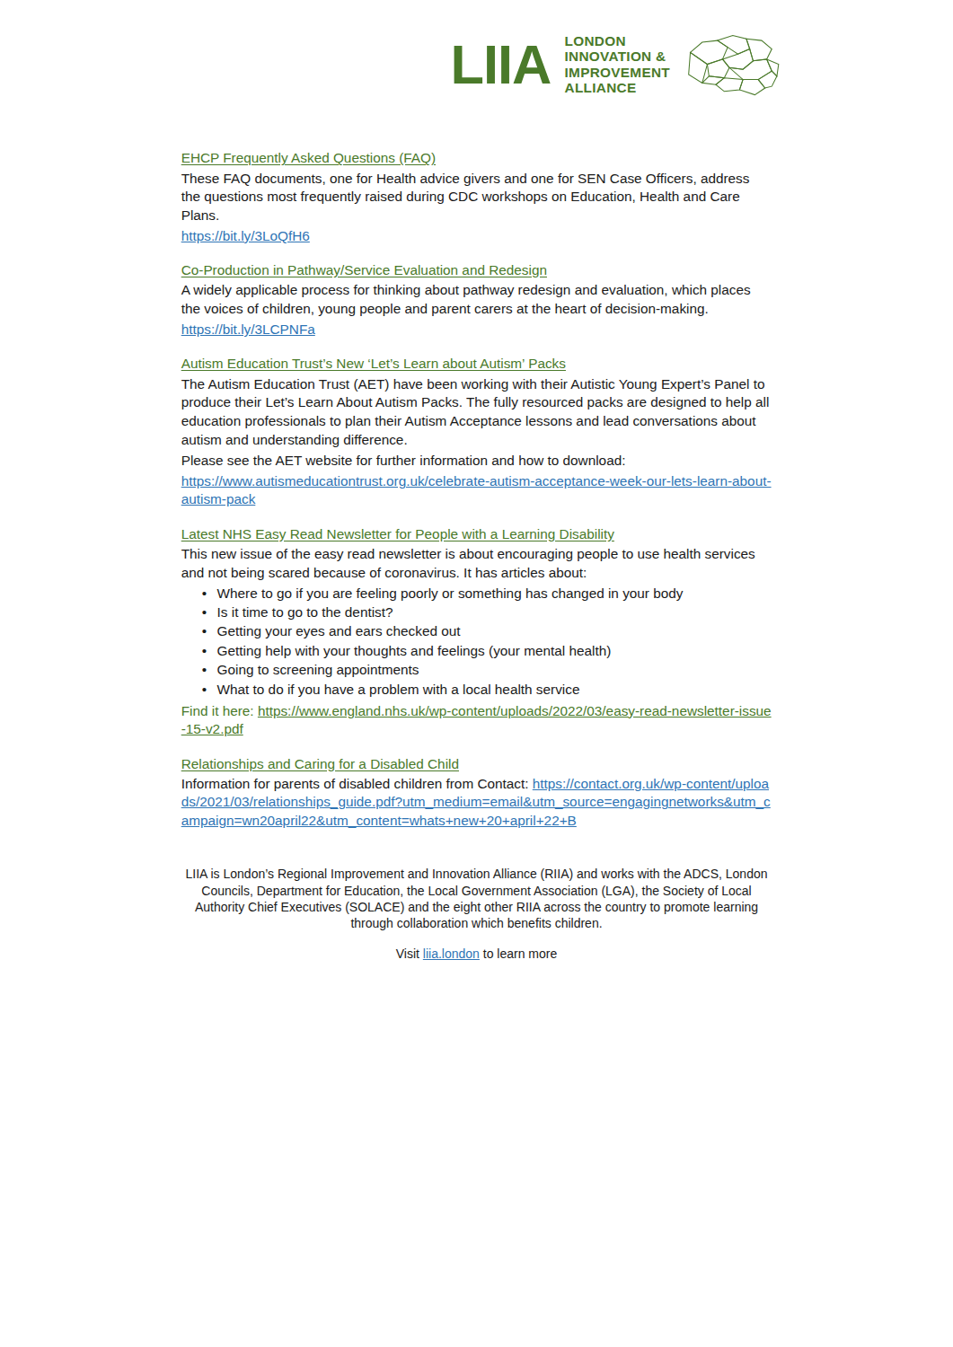LIIA London
Innovation &
Improvement
Alliance
EHCP Frequently Asked Questions (FAQ)
These FAQ documents, one for Health advice givers and one for SEN Case Officers, address the questions most frequently raised during CDC workshops on Education, Health and Care Plans.
https://bit.ly/3LoQfH6
Co-Production in Pathway/Service Evaluation and Redesign
A widely applicable process for thinking about pathway redesign and evaluation, which places the voices of children, young people and parent carers at the heart of decision-making.
https://bit.ly/3LCPNFa
Autism Education Trust’s New ‘Let’s Learn about Autism’ Packs
The Autism Education Trust (AET) have been working with their Autistic Young Expert’s Panel to produce their Let’s Learn About Autism Packs. The fully resourced packs are designed to help all education professionals to plan their Autism Acceptance lessons and lead conversations about autism and understanding difference.
Please see the AET website for further information and how to download:
https://www.autismeducationtrust.org.uk/celebrate-autism-acceptance-week-our-lets-learn-about-autism-pack
Latest NHS Easy Read Newsletter for People with a Learning Disability
This new issue of the easy read newsletter is about encouraging people to use health services and not being scared because of coronavirus. It has articles about:
Where to go if you are feeling poorly or something has changed in your body
Is it time to go to the dentist?
Getting your eyes and ears checked out
Getting help with your thoughts and feelings (your mental health)
Going to screening appointments
What to do if you have a problem with a local health service
Find it here: https://www.england.nhs.uk/wp-content/uploads/2022/03/easy-read-newsletter-issue-15-v2.pdf
Relationships and Caring for a Disabled Child
Information for parents of disabled children from Contact: https://contact.org.uk/wp-content/uploads/2021/03/relationships_guide.pdf?utm_medium=email&utm_source=engagingnetworks&utm_campaign=wn20april22&utm_content=whats+new+20+april+22+B
LIIA is London’s Regional Improvement and Innovation Alliance (RIIA) and works with the ADCS, London Councils, Department for Education, the Local Government Association (LGA), the Society of Local Authority Chief Executives (SOLACE) and the eight other RIIA across the country to promote learning through collaboration which benefits children.
Visit liia.london to learn more